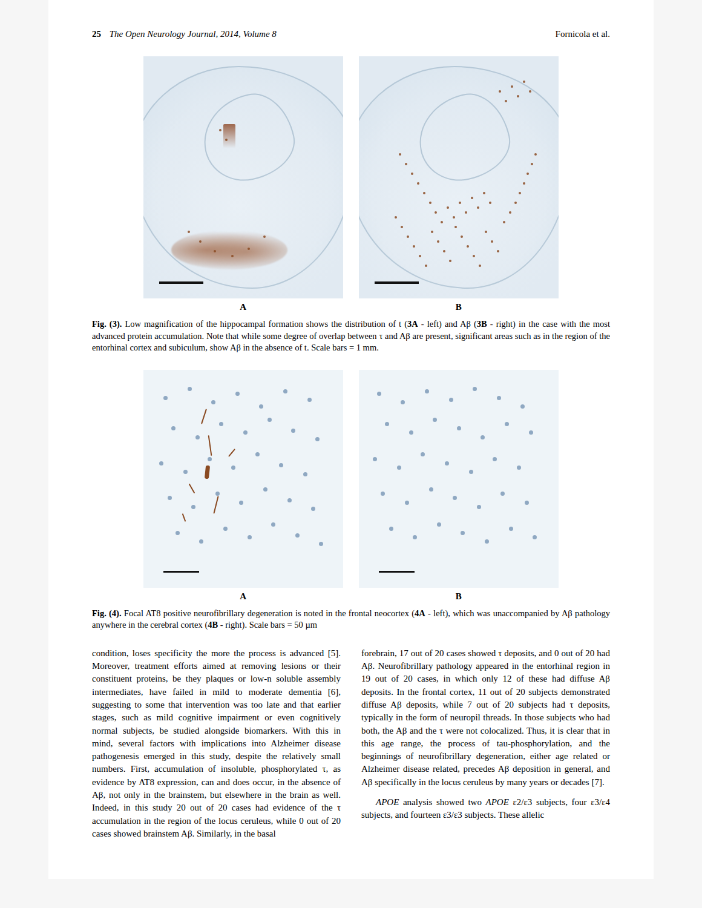25 The Open Neurology Journal, 2014, Volume 8
Fornicola et al.
A
B
Fig. (3). Low magnification of the hippocampal formation shows the distribution of t (3A - left) and Aβ (3B - right) in the case with the most advanced protein accumulation. Note that while some degree of overlap between τ and Aβ are present, significant areas such as in the region of the entorhinal cortex and subiculum, show Aβ in the absence of t. Scale bars = 1 mm.
A
B
Fig. (4). Focal AT8 positive neurofibrillary degeneration is noted in the frontal neocortex (4A - left), which was unaccompanied by Aβ pathology anywhere in the cerebral cortex (4B - right). Scale bars = 50 µm
condition, loses specificity the more the process is advanced [5]. Moreover, treatment efforts aimed at removing lesions or their constituent proteins, be they plaques or low-n soluble assembly intermediates, have failed in mild to moderate dementia [6], suggesting to some that intervention was too late and that earlier stages, such as mild cognitive impairment or even cognitively normal subjects, be studied alongside biomarkers. With this in mind, several factors with implications into Alzheimer disease pathogenesis emerged in this study, despite the relatively small numbers. First, accumulation of insoluble, phosphorylated τ, as evidence by AT8 expression, can and does occur, in the absence of Aβ, not only in the brainstem, but elsewhere in the brain as well. Indeed, in this study 20 out of 20 cases had evidence of the τ accumulation in the region of the locus ceruleus, while 0 out of 20 cases showed brainstem Aβ. Similarly, in the basal
forebrain, 17 out of 20 cases showed τ deposits, and 0 out of 20 had Aβ. Neurofibrillary pathology appeared in the entorhinal region in 19 out of 20 cases, in which only 12 of these had diffuse Aβ deposits. In the frontal cortex, 11 out of 20 subjects demonstrated diffuse Aβ deposits, while 7 out of 20 subjects had τ deposits, typically in the form of neuropil threads. In those subjects who had both, the Aβ and the τ were not colocalized. Thus, it is clear that in this age range, the process of tau-phosphorylation, and the beginnings of neurofibrillary degeneration, either age related or Alzheimer disease related, precedes Aβ deposition in general, and Aβ specifically in the locus ceruleus by many years or decades [7].
APOE analysis showed two APOE ε2/ε3 subjects, four ε3/ε4 subjects, and fourteen ε3/ε3 subjects. These allelic